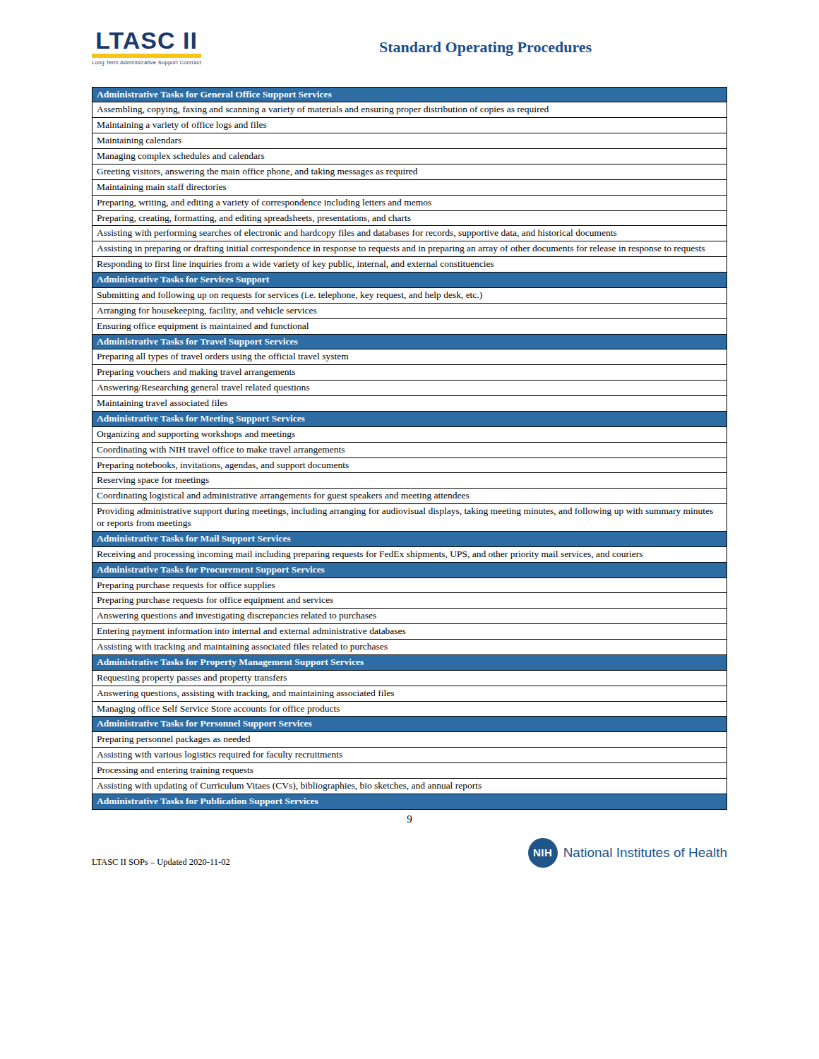LTASC II
Long Term Administrative Support Contract
Standard Operating Procedures
| Administrative Tasks for General Office Support Services |
| Assembling, copying, faxing and scanning a variety of materials and ensuring proper distribution of copies as required |
| Maintaining a variety of office logs and files |
| Maintaining calendars |
| Managing complex schedules and calendars |
| Greeting visitors, answering the main office phone, and taking messages as required |
| Maintaining main staff directories |
| Preparing, writing, and editing a variety of correspondence including letters and memos |
| Preparing, creating, formatting, and editing spreadsheets, presentations, and charts |
| Assisting with performing searches of electronic and hardcopy files and databases for records, supportive data, and historical documents |
| Assisting in preparing or drafting initial correspondence in response to requests and in preparing an array of other documents for release in response to requests |
| Responding to first line inquiries from a wide variety of key public, internal, and external constituencies |
| Administrative Tasks for Services Support |
| Submitting and following up on requests for services (i.e. telephone, key request, and help desk, etc.) |
| Arranging for housekeeping, facility, and vehicle services |
| Ensuring office equipment is maintained and functional |
| Administrative Tasks for Travel Support Services |
| Preparing all types of travel orders using the official travel system |
| Preparing vouchers and making travel arrangements |
| Answering/Researching general travel related questions |
| Maintaining travel associated files |
| Administrative Tasks for Meeting Support Services |
| Organizing and supporting workshops and meetings |
| Coordinating with NIH travel office to make travel arrangements |
| Preparing notebooks, invitations, agendas, and support documents |
| Reserving space for meetings |
| Coordinating logistical and administrative arrangements for guest speakers and meeting attendees |
| Providing administrative support during meetings, including arranging for audiovisual displays, taking meeting minutes, and following up with summary minutes or reports from meetings |
| Administrative Tasks for Mail Support Services |
| Receiving and processing incoming mail including preparing requests for FedEx shipments, UPS, and other priority mail services, and couriers |
| Administrative Tasks for Procurement Support Services |
| Preparing purchase requests for office supplies |
| Preparing purchase requests for office equipment and services |
| Answering questions and investigating discrepancies related to purchases |
| Entering payment information into internal and external administrative databases |
| Assisting with tracking and maintaining associated files related to purchases |
| Administrative Tasks for Property Management Support Services |
| Requesting property passes and property transfers |
| Answering questions, assisting with tracking, and maintaining associated files |
| Managing office Self Service Store accounts for office products |
| Administrative Tasks for Personnel Support Services |
| Preparing personnel packages as needed |
| Assisting with various logistics required for faculty recruitments |
| Processing and entering training requests |
| Assisting with updating of Curriculum Vitaes (CVs), bibliographies, bio sketches, and annual reports |
| Administrative Tasks for Publication Support Services |
9
LTASC II SOPs – Updated 2020-11-02
NIH
National Institutes of Health